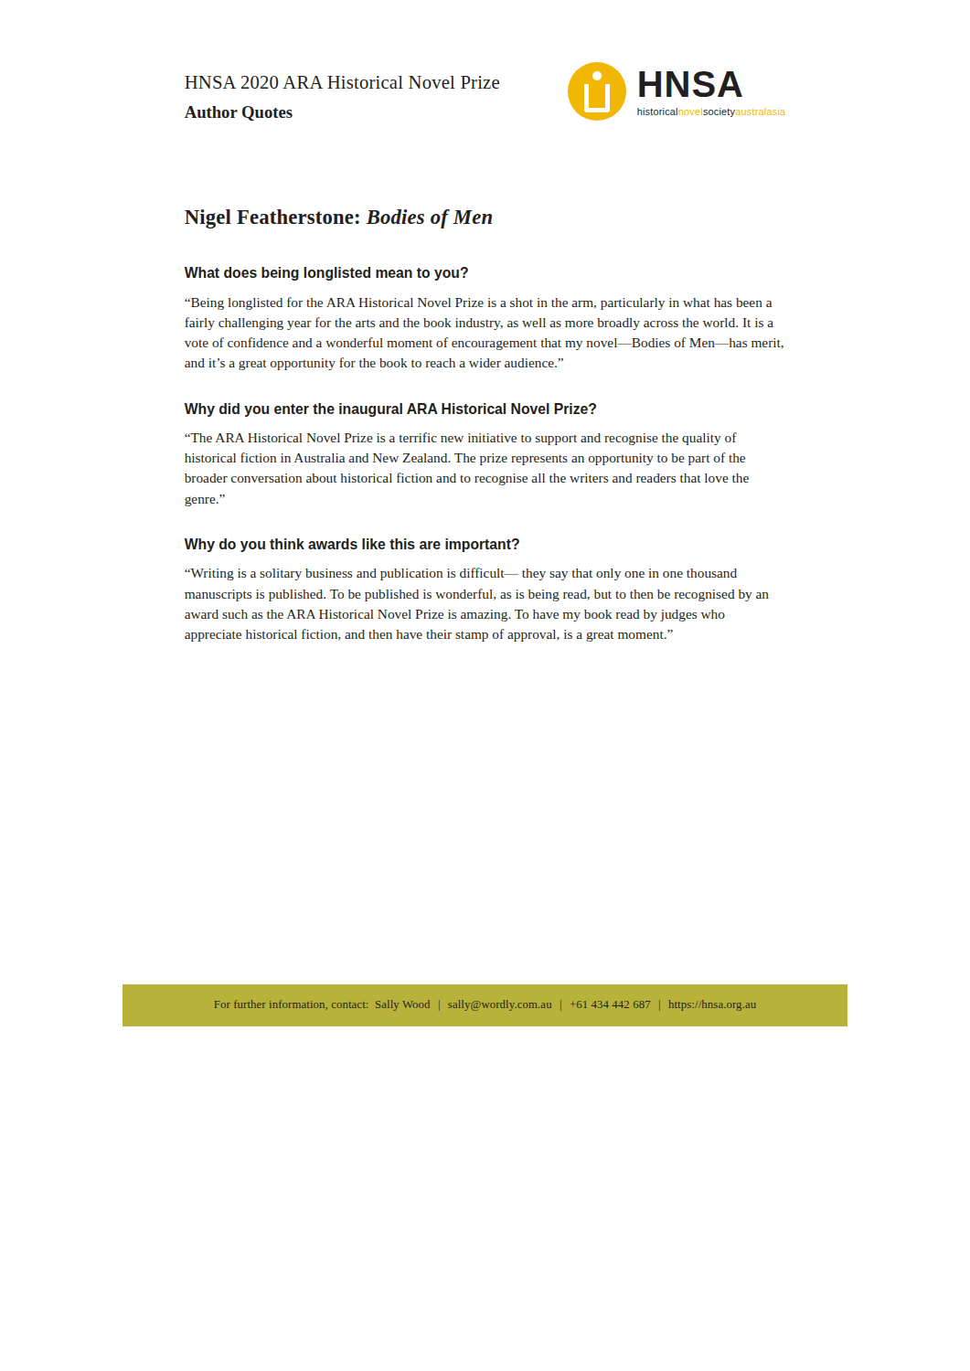HNSA 2020 ARA Historical Novel Prize
Author Quotes
HNSA historical novel society australasia
Nigel Featherstone: Bodies of Men
What does being longlisted mean to you?
“Being longlisted for the ARA Historical Novel Prize is a shot in the arm, particularly in what has been a fairly challenging year for the arts and the book industry, as well as more broadly across the world. It is a vote of confidence and a wonderful moment of encouragement that my novel—Bodies of Men—has merit, and it’s a great opportunity for the book to reach a wider audience.”
Why did you enter the inaugural ARA Historical Novel Prize?
“The ARA Historical Novel Prize is a terrific new initiative to support and recognise the quality of historical fiction in Australia and New Zealand. The prize represents an opportunity to be part of the broader conversation about historical fiction and to recognise all the writers and readers that love the genre.”
Why do you think awards like this are important?
“Writing is a solitary business and publication is difficult— they say that only one in one thousand manuscripts is published. To be published is wonderful, as is being read, but to then be recognised by an award such as the ARA Historical Novel Prize is amazing. To have my book read by judges who appreciate historical fiction, and then have their stamp of approval, is a great moment.”
For further information, contact: Sally Wood|sally@wordly.com.au|+61 434 442 687|https://hnsa.org.au